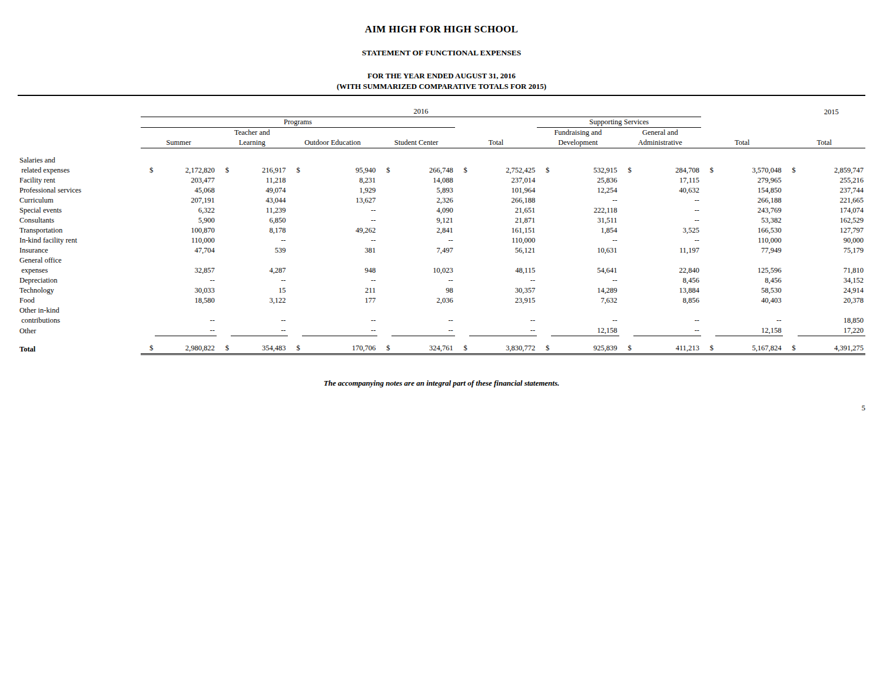AIM HIGH FOR HIGH SCHOOL
STATEMENT OF FUNCTIONAL EXPENSES
FOR THE YEAR ENDED AUGUST 31, 2016
(WITH SUMMARIZED COMPARATIVE TOTALS FOR 2015)
| | 2016 | | | 2015 |
| | Programs | | Supporting Services | | |
| | | Teacher and | | | | Fundraising and | General and | | |
| | Summer | Learning | Outdoor Education | Student Center | Total | Development | Administrative | Total | Total |
| Salaries and | |
| related expenses | $ | 2,172,820 | $ | 216,917 | $ | 95,940 | $ | 266,748 | $ | 2,752,425 | $ | 532,915 | $ | 284,708 | $ | 3,570,048 | $ | 2,859,747 |
| Facility rent | | 203,477 | | 11,218 | | 8,231 | | 14,088 | | 237,014 | | 25,836 | | 17,115 | | 279,965 | | 255,216 |
| Professional services | | 45,068 | | 49,074 | | 1,929 | | 5,893 | | 101,964 | | 12,254 | | 40,632 | | 154,850 | | 237,744 |
| Curriculum | | 207,191 | | 43,044 | | 13,627 | | 2,326 | | 266,188 | | -- | | -- | | 266,188 | | 221,665 |
| Special events | | 6,322 | | 11,239 | | -- | | 4,090 | | 21,651 | | 222,118 | | -- | | 243,769 | | 174,074 |
| Consultants | | 5,900 | | 6,850 | | -- | | 9,121 | | 21,871 | | 31,511 | | -- | | 53,382 | | 162,529 |
| Transportation | | 100,870 | | 8,178 | | 49,262 | | 2,841 | | 161,151 | | 1,854 | | 3,525 | | 166,530 | | 127,797 |
| In-kind facility rent | | 110,000 | | -- | | -- | | -- | | 110,000 | | -- | | -- | | 110,000 | | 90,000 |
| Insurance | | 47,704 | | 539 | | 381 | | 7,497 | | 56,121 | | 10,631 | | 11,197 | | 77,949 | | 75,179 |
| General office | |
| expenses | | 32,857 | | 4,287 | | 948 | | 10,023 | | 48,115 | | 54,641 | | 22,840 | | 125,596 | | 71,810 |
| Depreciation | | -- | | -- | | -- | | -- | | -- | | -- | | 8,456 | | 8,456 | | 34,152 |
| Technology | | 30,033 | | 15 | | 211 | | 98 | | 30,357 | | 14,289 | | 13,884 | | 58,530 | | 24,914 |
| Food | | 18,580 | | 3,122 | | 177 | | 2,036 | | 23,915 | | 7,632 | | 8,856 | | 40,403 | | 20,378 |
| Other in-kind | |
| contributions | | -- | | -- | | -- | | -- | | -- | | -- | | -- | | -- | | 18,850 |
| Other | | -- | | -- | | -- | | -- | | -- | | 12,158 | | -- | | 12,158 | | 17,220 |
| Total | $ | 2,980,822 | $ | 354,483 | $ | 170,706 | $ | 324,761 | $ | 3,830,772 | $ | 925,839 | $ | 411,213 | $ | 5,167,824 | $ | 4,391,275 |
The accompanying notes are an integral part of these financial statements.
5